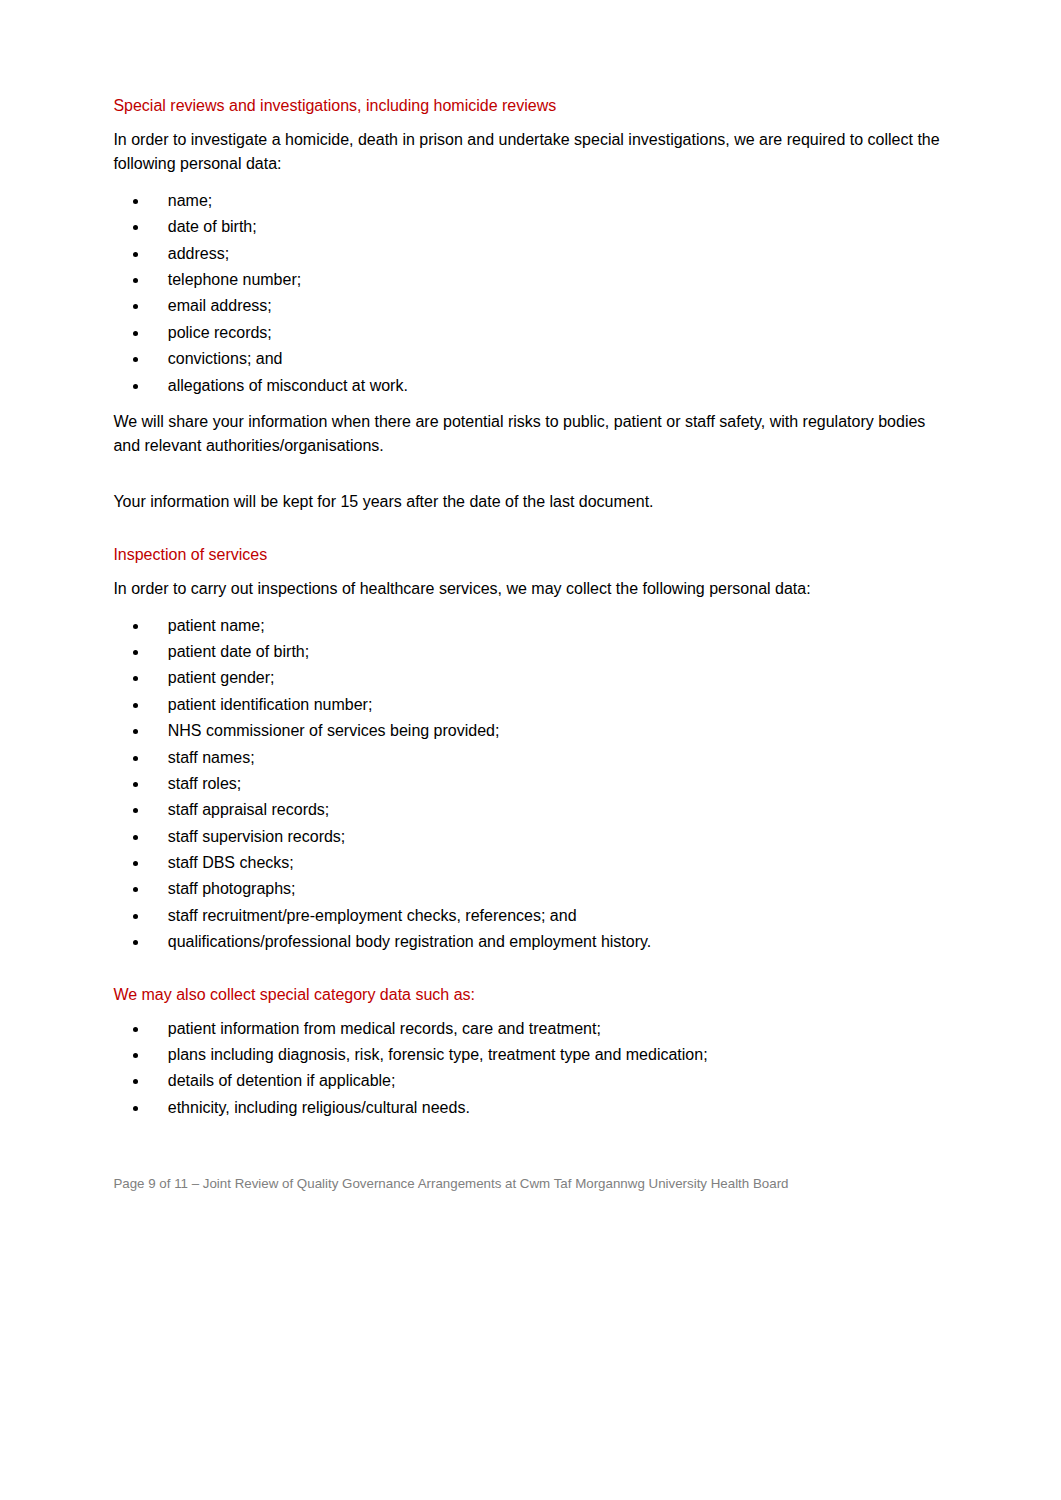Special reviews and investigations, including homicide reviews
In order to investigate a homicide, death in prison and undertake special investigations, we are required to collect the following personal data:
name;
date of birth;
address;
telephone number;
email address;
police records;
convictions; and
allegations of misconduct at work.
We will share your information when there are potential risks to public, patient or staff safety, with regulatory bodies and relevant authorities/organisations.
Your information will be kept for 15 years after the date of the last document.
Inspection of services
In order to carry out inspections of healthcare services, we may collect the following personal data:
patient name;
patient date of birth;
patient gender;
patient identification number;
NHS commissioner of services being provided;
staff names;
staff roles;
staff appraisal records;
staff supervision records;
staff DBS checks;
staff photographs;
staff recruitment/pre-employment checks, references; and
qualifications/professional body registration and employment history.
We may also collect special category data such as:
patient information from medical records, care and treatment;
plans including diagnosis, risk, forensic type, treatment type and medication;
details of detention if applicable;
ethnicity, including religious/cultural needs.
Page 9 of 11 – Joint Review of Quality Governance Arrangements at Cwm Taf Morgannwg University Health Board